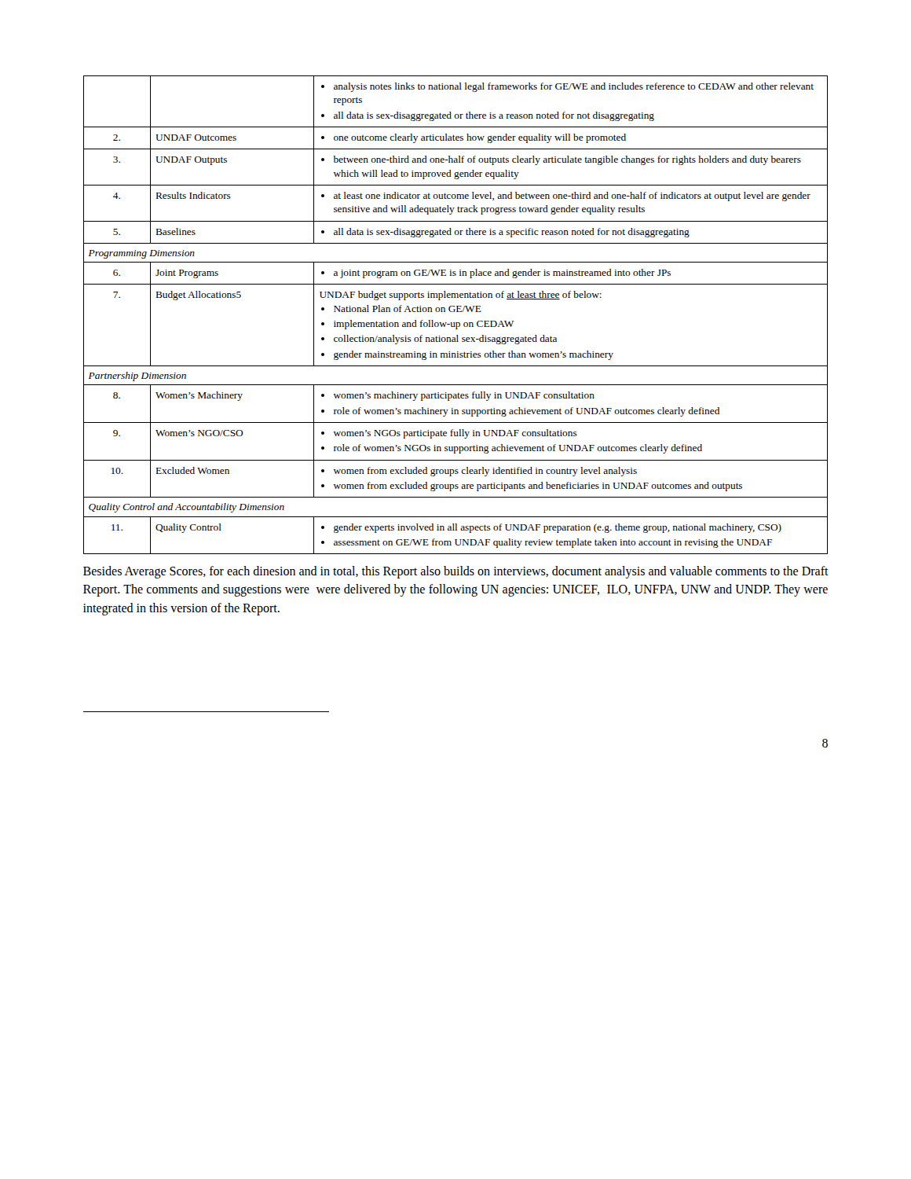| | | analysis notes links to national legal frameworks for GE/WE and includes reference to CEDAW and other relevant reports all data is sex-disaggregated or there is a reason noted for not disaggregating |
| 2. | UNDAF Outcomes | one outcome clearly articulates how gender equality will be promoted |
| 3. | UNDAF Outputs | between one-third and one-half of outputs clearly articulate tangible changes for rights holders and duty bearers which will lead to improved gender equality |
| 4. | Results Indicators | at least one indicator at outcome level, and between one-third and one-half of indicators at output level are gender sensitive and will adequately track progress toward gender equality results |
| 5. | Baselines | all data is sex-disaggregated or there is a specific reason noted for not disaggregating |
| Programming Dimension |
| 6. | Joint Programs | a joint program on GE/WE is in place and gender is mainstreamed into other JPs |
| 7. | Budget Allocations5 | UNDAF budget supports implementation of at least three of below: National Plan of Action on GE/WE implementation and follow-up on CEDAW collection/analysis of national sex-disaggregated data gender mainstreaming in ministries other than women’s machinery |
| Partnership Dimension |
| 8. | Women’s Machinery | women’s machinery participates fully in UNDAF consultation role of women’s machinery in supporting achievement of UNDAF outcomes clearly defined |
| 9. | Women’s NGO/CSO | women’s NGOs participate fully in UNDAF consultations role of women’s NGOs in supporting achievement of UNDAF outcomes clearly defined |
| 10. | Excluded Women | women from excluded groups clearly identified in country level analysis women from excluded groups are participants and beneficiaries in UNDAF outcomes and outputs |
| Quality Control and Accountability Dimension |
| 11. | Quality Control | gender experts involved in all aspects of UNDAF preparation (e.g. theme group, national machinery, CSO) assessment on GE/WE from UNDAF quality review template taken into account in revising the UNDAF |
Besides Average Scores, for each dinesion and in total, this Report also builds on interviews, document analysis and valuable comments to the Draft Report. The comments and suggestions were were delivered by the following UN agencies: UNICEF, ILO, UNFPA, UNW and UNDP. They were integrated in this version of the Report.
8